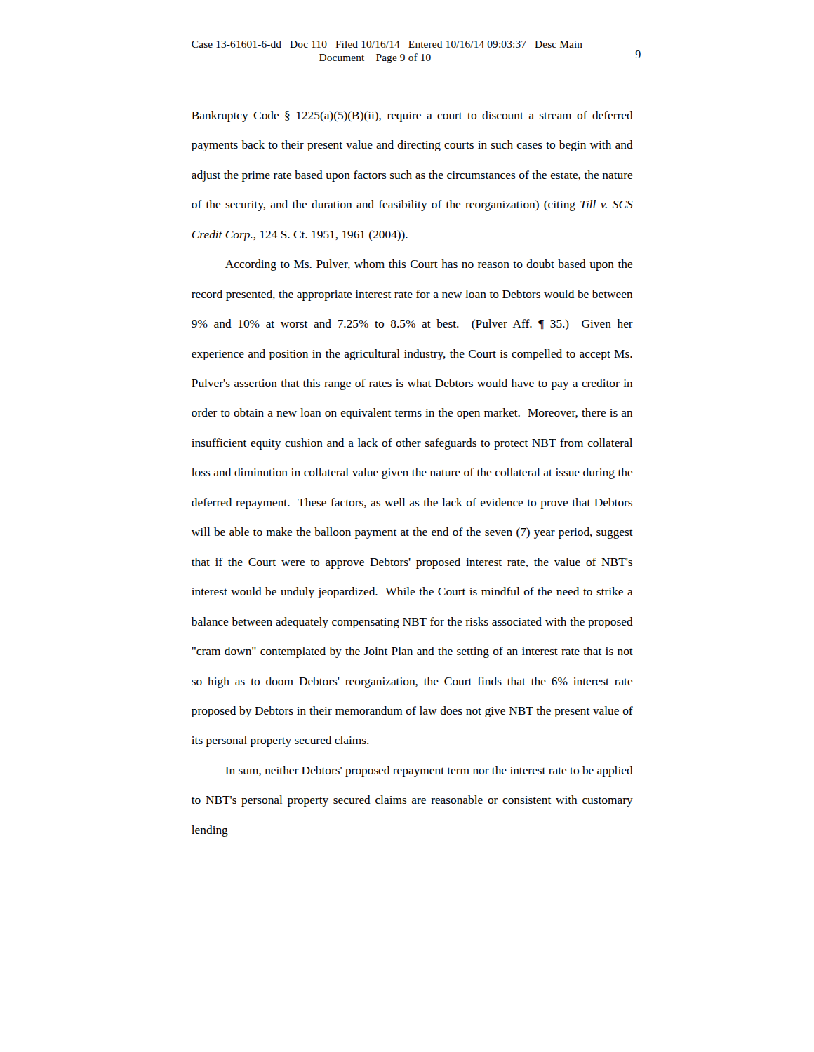Case 13-61601-6-dd Doc 110 Filed 10/16/14 Entered 10/16/14 09:03:37 Desc Main
Document Page 9 of 10
9
Bankruptcy Code § 1225(a)(5)(B)(ii), require a court to discount a stream of deferred payments back to their present value and directing courts in such cases to begin with and adjust the prime rate based upon factors such as the circumstances of the estate, the nature of the security, and the duration and feasibility of the reorganization) (citing Till v. SCS Credit Corp., 124 S. Ct. 1951, 1961 (2004)).
According to Ms. Pulver, whom this Court has no reason to doubt based upon the record presented, the appropriate interest rate for a new loan to Debtors would be between 9% and 10% at worst and 7.25% to 8.5% at best. (Pulver Aff. ¶ 35.) Given her experience and position in the agricultural industry, the Court is compelled to accept Ms. Pulver's assertion that this range of rates is what Debtors would have to pay a creditor in order to obtain a new loan on equivalent terms in the open market. Moreover, there is an insufficient equity cushion and a lack of other safeguards to protect NBT from collateral loss and diminution in collateral value given the nature of the collateral at issue during the deferred repayment. These factors, as well as the lack of evidence to prove that Debtors will be able to make the balloon payment at the end of the seven (7) year period, suggest that if the Court were to approve Debtors' proposed interest rate, the value of NBT's interest would be unduly jeopardized. While the Court is mindful of the need to strike a balance between adequately compensating NBT for the risks associated with the proposed "cram down" contemplated by the Joint Plan and the setting of an interest rate that is not so high as to doom Debtors' reorganization, the Court finds that the 6% interest rate proposed by Debtors in their memorandum of law does not give NBT the present value of its personal property secured claims.
In sum, neither Debtors' proposed repayment term nor the interest rate to be applied to NBT's personal property secured claims are reasonable or consistent with customary lending